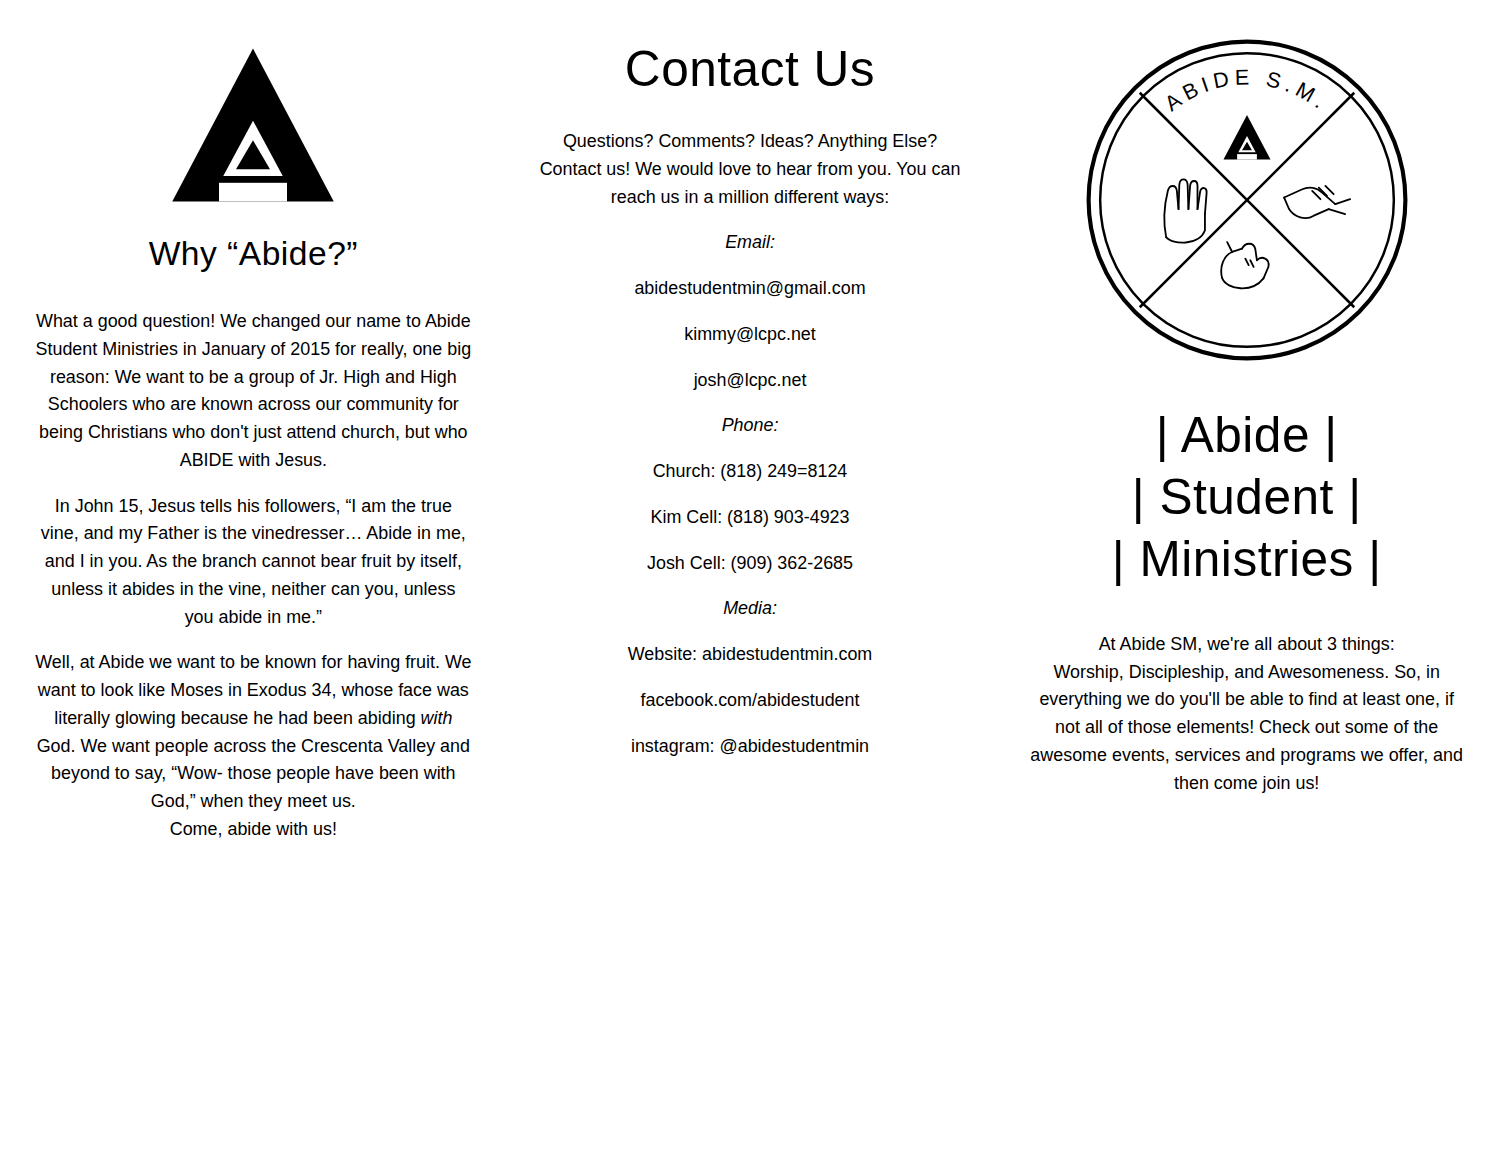Why “Abide?”
What a good question! We changed our name to Abide Student Ministries in January of 2015 for really, one big reason: We want to be a group of Jr. High and High Schoolers who are known across our community for being Christians who don't just attend church, but who ABIDE with Jesus.
In John 15, Jesus tells his followers, “I am the true vine, and my Father is the vinedresser… Abide in me, and I in you. As the branch cannot bear fruit by itself, unless it abides in the vine, neither can you, unless you abide in me.”
Well, at Abide we want to be known for having fruit. We want to look like Moses in Exodus 34, whose face was literally glowing because he had been abiding with God. We want people across the Crescenta Valley and beyond to say, “Wow- those people have been with God,” when they meet us.
Come, abide with us!
Contact Us
Questions? Comments? Ideas? Anything Else? Contact us! We would love to hear from you. You can reach us in a million different ways:
Email:
abidestudentmin@gmail.com
kimmy@lcpc.net
josh@lcpc.net
Phone:
Church: (818) 249=8124
Kim Cell: (818) 903-4923
Josh Cell: (909) 362-2685
Media:
Website: abidestudentmin.com
facebook.com/abidestudent
instagram: @abidestudentmin
ABIDE S.M.
| Abide |
| Student |
| Ministries |
At Abide SM, we're all about 3 things:
Worship, Discipleship, and Awesomeness. So, in everything we do you'll be able to find at least one, if not all of those elements! Check out some of the awesome events, services and programs we offer, and then come join us!